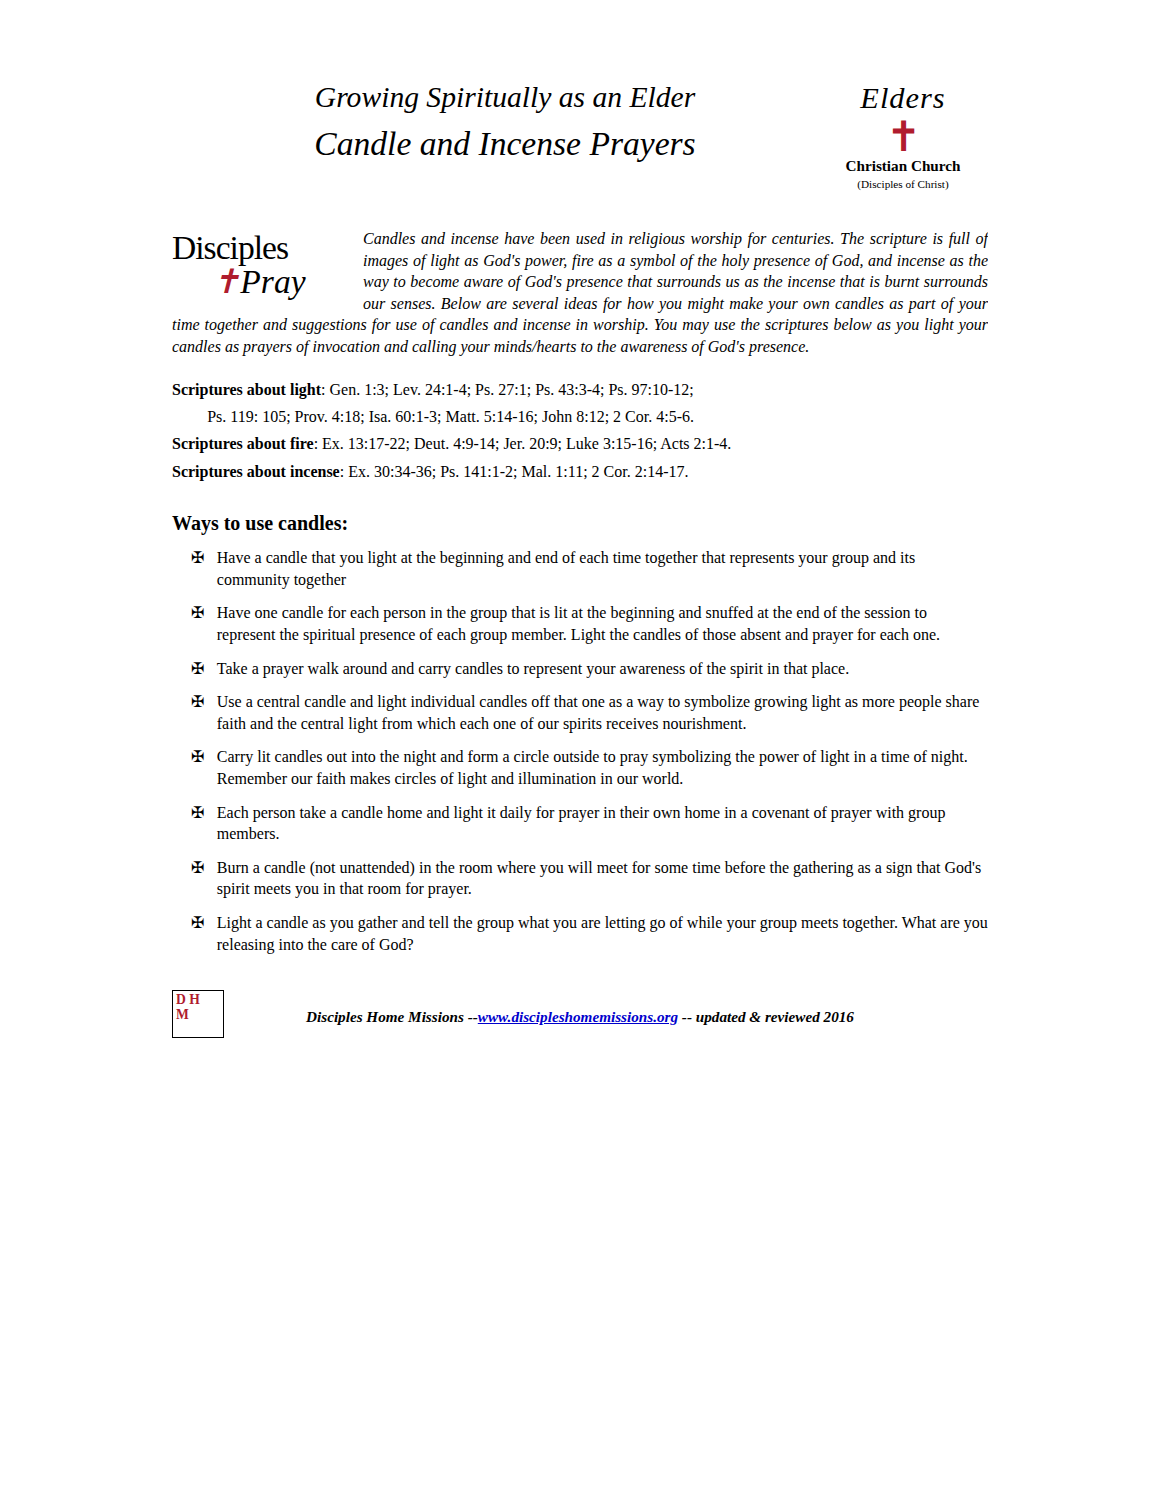Elders
✝
Christian Church
(Disciples of Christ)
Growing Spiritually as an Elder
Candle and Incense Prayers
Disciples ✝Pray
Candles and incense have been used in religious worship for centuries. The scripture is full of images of light as God's power, fire as a symbol of the holy presence of God, and incense as the way to become aware of God's presence that surrounds us as the incense that is burnt surrounds our senses. Below are several ideas for how you might make your own candles as part of your time together and suggestions for use of candles and incense in worship. You may use the scriptures below as you light your candles as prayers of invocation and calling your minds/hearts to the awareness of God's presence.
Scriptures about light: Gen. 1:3; Lev. 24:1-4; Ps. 27:1; Ps. 43:3-4; Ps. 97:10-12;
Ps. 119: 105; Prov. 4:18; Isa. 60:1-3; Matt. 5:14-16; John 8:12; 2 Cor. 4:5-6.
Scriptures about fire: Ex. 13:17-22; Deut. 4:9-14; Jer. 20:9; Luke 3:15-16; Acts 2:1-4.
Scriptures about incense: Ex. 30:34-36; Ps. 141:1-2; Mal. 1:11; 2 Cor. 2:14-17.
Ways to use candles:
Have a candle that you light at the beginning and end of each time together that represents your group and its community together
Have one candle for each person in the group that is lit at the beginning and snuffed at the end of the session to represent the spiritual presence of each group member. Light the candles of those absent and prayer for each one.
Take a prayer walk around and carry candles to represent your awareness of the spirit in that place.
Use a central candle and light individual candles off that one as a way to symbolize growing light as more people share faith and the central light from which each one of our spirits receives nourishment.
Carry lit candles out into the night and form a circle outside to pray symbolizing the power of light in a time of night. Remember our faith makes circles of light and illumination in our world.
Each person take a candle home and light it daily for prayer in their own home in a covenant of prayer with group members.
Burn a candle (not unattended) in the room where you will meet for some time before the gathering as a sign that God's spirit meets you in that room for prayer.
Light a candle as you gather and tell the group what you are letting go of while your group meets together. What are you releasing into the care of God?
D H M
Disciples Home Missions --www.discipleshomemissions.org -- updated & reviewed 2016